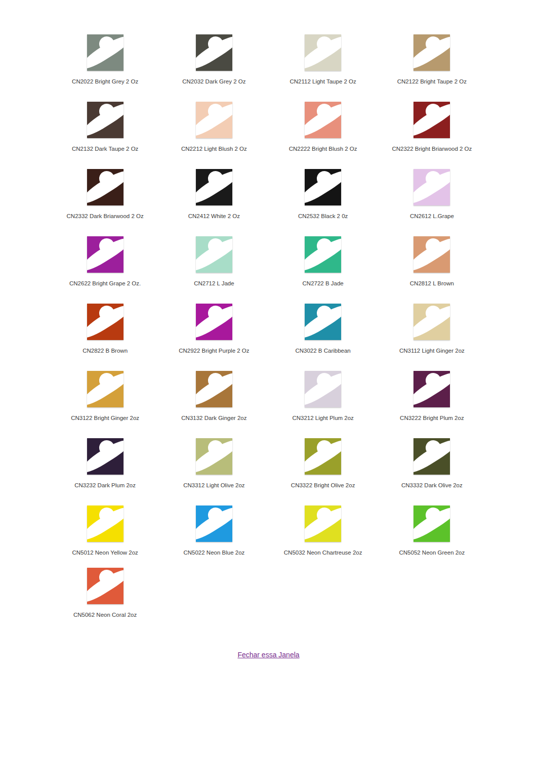CN2022 Bright Grey 2 Oz
CN2032 Dark Grey 2 Oz
CN2112 Light Taupe 2 Oz
CN2122 Bright Taupe 2 Oz
CN2132 Dark Taupe 2 Oz
CN2212 Light Blush 2 Oz
CN2222 Bright Blush 2 Oz
CN2322 Bright Briarwood 2 Oz
CN2332 Dark Briarwood 2 Oz
CN2412 White 2 Oz
CN2532 Black 2 0z
CN2612 L.Grape
CN2622 Bright Grape 2 Oz.
CN2712 L Jade
CN2722 B Jade
CN2812 L Brown
CN2822 B Brown
CN2922 Bright Purple 2 Oz
CN3022 B Caribbean
CN3112 Light Ginger 2oz
CN3122 Bright Ginger 2oz
CN3132 Dark Ginger 2oz
CN3212 Light Plum 2oz
CN3222 Bright Plum 2oz
CN3232 Dark Plum 2oz
CN3312 Light Olive 2oz
CN3322 Bright Olive 2oz
CN3332 Dark Olive 2oz
CN5012 Neon Yellow 2oz
CN5022 Neon Blue 2oz
CN5032 Neon Chartreuse 2oz
CN5052 Neon Green 2oz
CN5062 Neon Coral 2oz
Fechar essa Janela